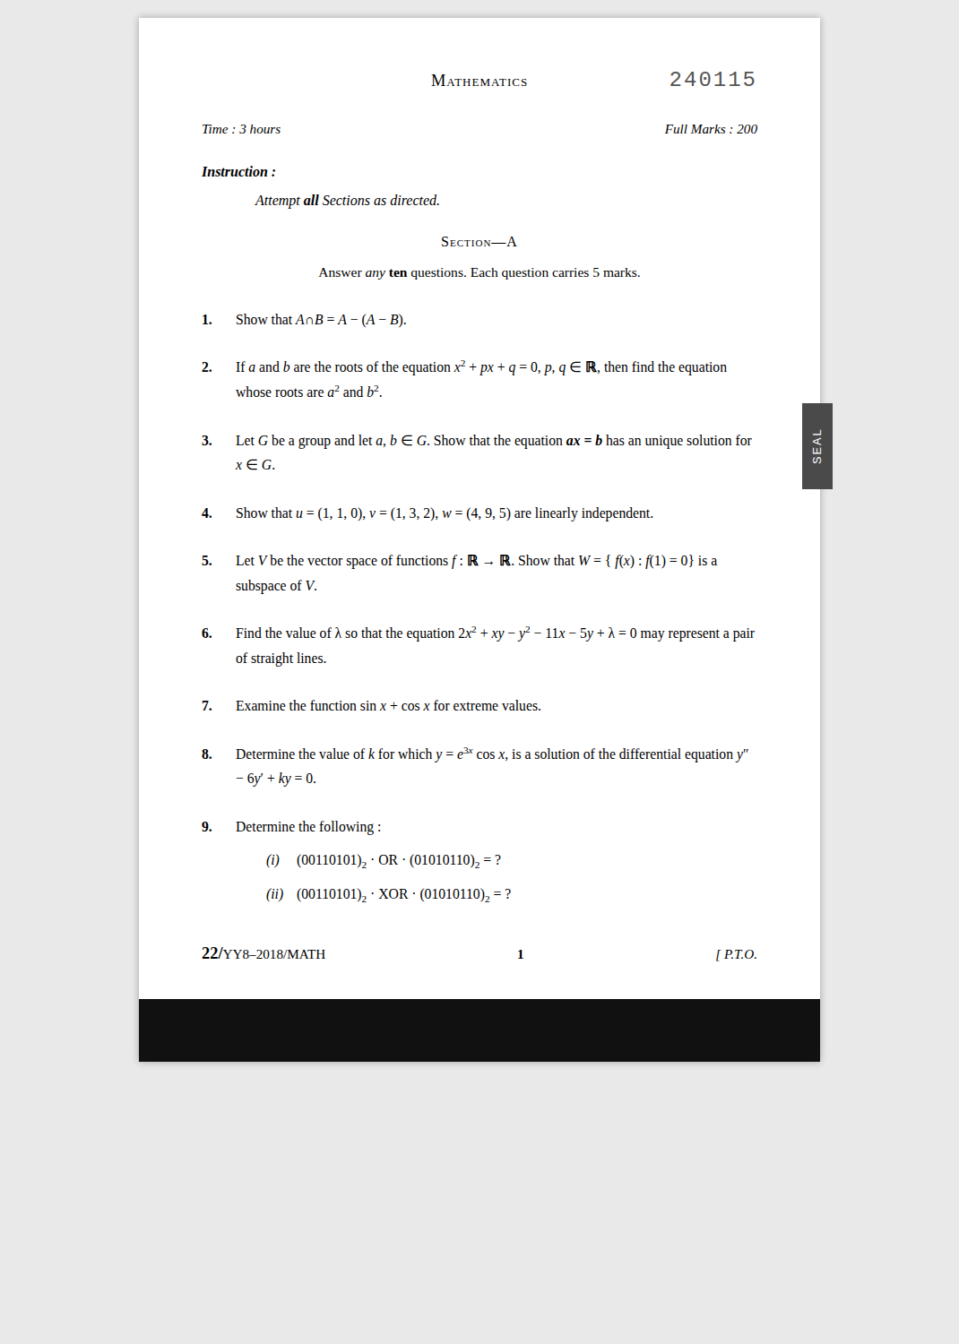Mathematics
240115
Time : 3 hours
Full Marks : 200
Instruction :
Attempt all Sections as directed.
Section—A
Answer any ten questions. Each question carries 5 marks.
Show that A∩B = A − (A − B).
If a and b are the roots of the equation x2 + px + q = 0, p, q ∈ ℝ, then find the equation whose roots are a2 and b2.
Let G be a group and let a, b ∈ G. Show that the equation ax = b has an unique solution for x ∈ G.
Show that u = (1, 1, 0), v = (1, 3, 2), w = (4, 9, 5) are linearly independent.
Let V be the vector space of functions f : ℝ → ℝ. Show that W = { f(x) : f(1) = 0} is a subspace of V.
Find the value of λ so that the equation 2x2 + xy − y2 − 11x − 5y + λ = 0 may represent a pair of straight lines.
Examine the function sin x + cos x for extreme values.
Determine the value of k for which y = e3x cos x, is a solution of the differential equation y″ − 6y′ + ky = 0.
Determine the following :
(i)(00110101)2 · OR · (01010110)2 = ?
(ii)(00110101)2 · XOR · (01010110)2 = ?
SEAL
22/YY8–2018/MATH
1
[ P.T.O.